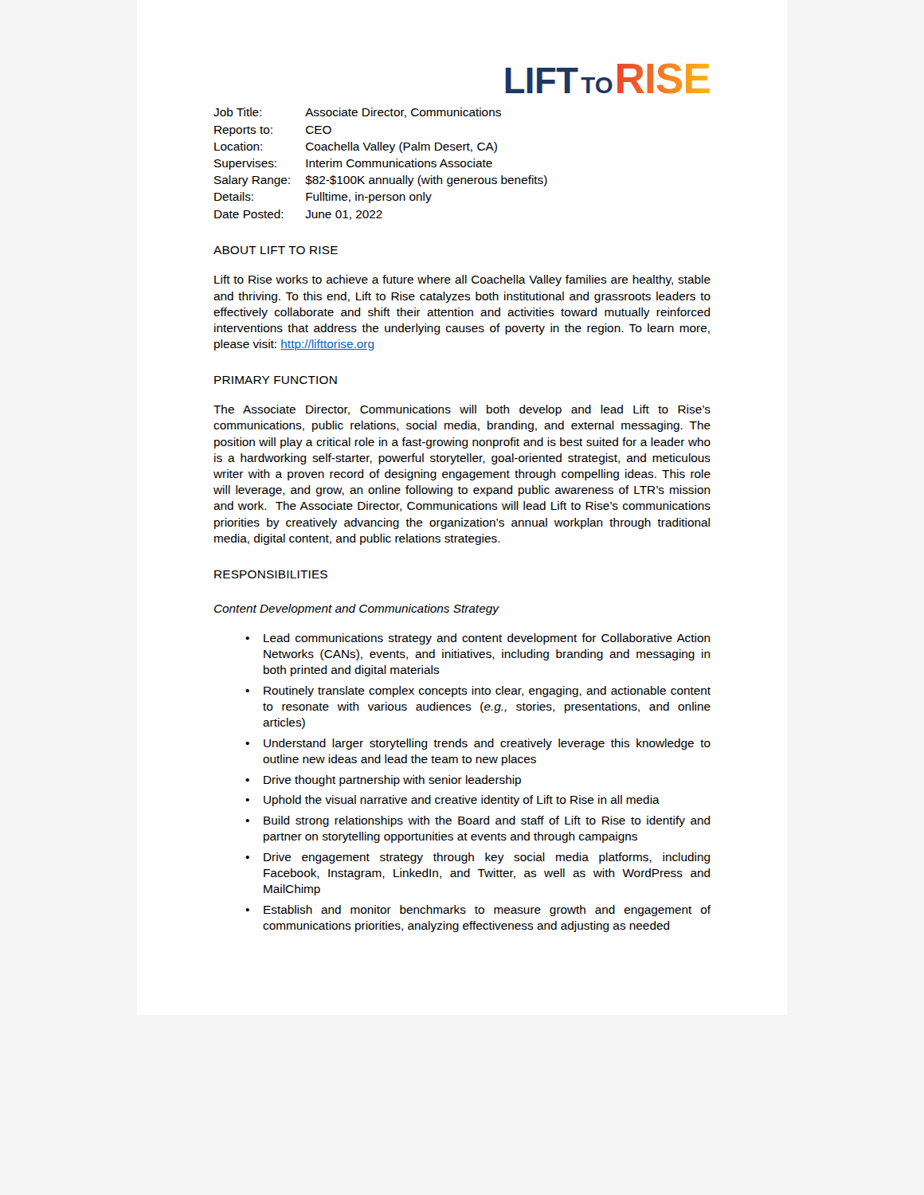LIFT TO RISE
| Job Title: | Associate Director, Communications |
| Reports to: | CEO |
| Location: | Coachella Valley (Palm Desert, CA) |
| Supervises: | Interim Communications Associate |
| Salary Range: | $82-$100K annually (with generous benefits) |
| Details: | Fulltime, in-person only |
| Date Posted: | June 01, 2022 |
ABOUT LIFT TO RISE
Lift to Rise works to achieve a future where all Coachella Valley families are healthy, stable and thriving. To this end, Lift to Rise catalyzes both institutional and grassroots leaders to effectively collaborate and shift their attention and activities toward mutually reinforced interventions that address the underlying causes of poverty in the region. To learn more, please visit: http://lifttorise.org
PRIMARY FUNCTION
The Associate Director, Communications will both develop and lead Lift to Rise’s communications, public relations, social media, branding, and external messaging. The position will play a critical role in a fast-growing nonprofit and is best suited for a leader who is a hardworking self-starter, powerful storyteller, goal-oriented strategist, and meticulous writer with a proven record of designing engagement through compelling ideas. This role will leverage, and grow, an online following to expand public awareness of LTR’s mission and work. The Associate Director, Communications will lead Lift to Rise’s communications priorities by creatively advancing the organization’s annual workplan through traditional media, digital content, and public relations strategies.
RESPONSIBILITIES
Content Development and Communications Strategy
Lead communications strategy and content development for Collaborative Action Networks (CANs), events, and initiatives, including branding and messaging in both printed and digital materials
Routinely translate complex concepts into clear, engaging, and actionable content to resonate with various audiences (e.g., stories, presentations, and online articles)
Understand larger storytelling trends and creatively leverage this knowledge to outline new ideas and lead the team to new places
Drive thought partnership with senior leadership
Uphold the visual narrative and creative identity of Lift to Rise in all media
Build strong relationships with the Board and staff of Lift to Rise to identify and partner on storytelling opportunities at events and through campaigns
Drive engagement strategy through key social media platforms, including Facebook, Instagram, LinkedIn, and Twitter, as well as with WordPress and MailChimp
Establish and monitor benchmarks to measure growth and engagement of communications priorities, analyzing effectiveness and adjusting as needed